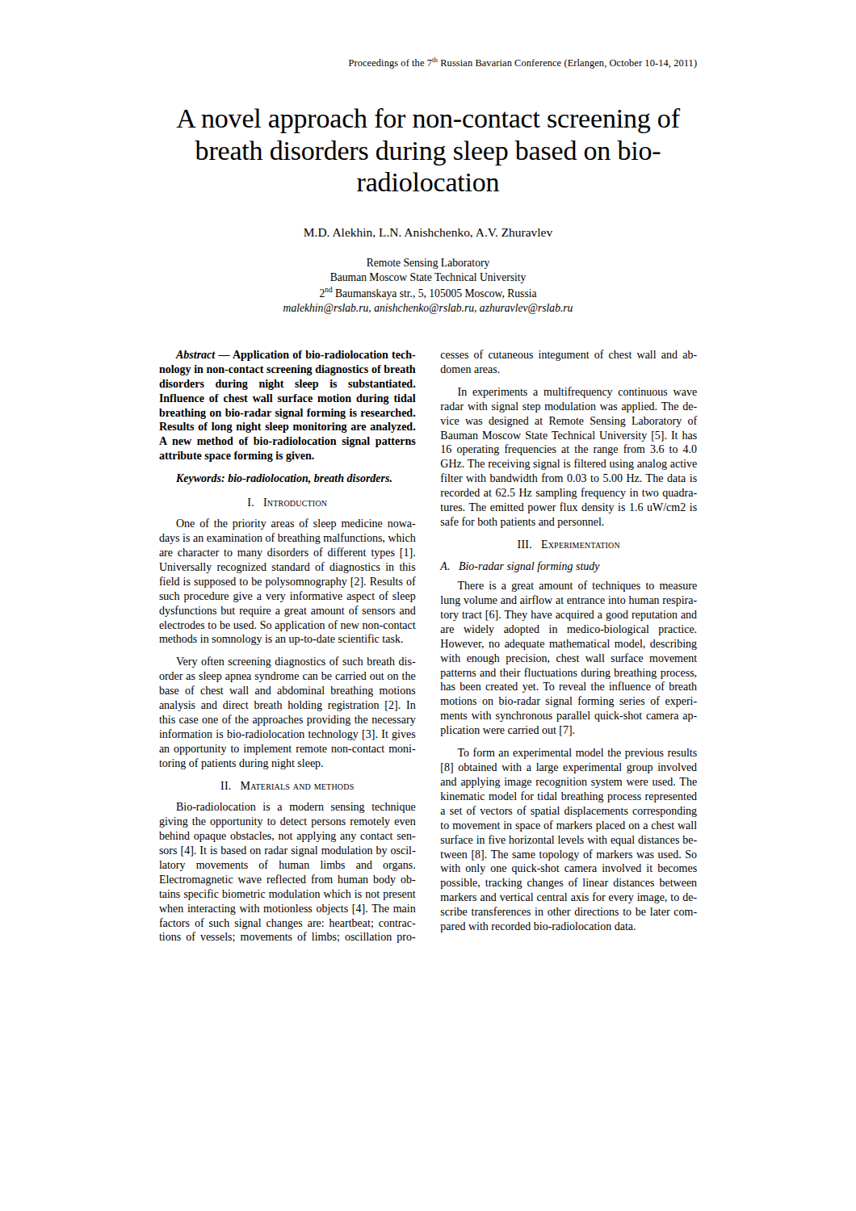Proceedings of the 7th Russian Bavarian Conference (Erlangen, October 10-14, 2011)
A novel approach for non-contact screening of breath disorders during sleep based on bio-radiolocation
M.D. Alekhin, L.N. Anishchenko, A.V. Zhuravlev
Remote Sensing Laboratory
Bauman Moscow State Technical University
2nd Baumanskaya str., 5, 105005 Moscow, Russia
malekhin@rslab.ru, anishchenko@rslab.ru, azhuravlev@rslab.ru
Abstract — Application of bio-radiolocation technology in non-contact screening diagnostics of breath disorders during night sleep is substantiated. Influence of chest wall surface motion during tidal breathing on bio-radar signal forming is researched. Results of long night sleep monitoring are analyzed. A new method of bio-radiolocation signal patterns attribute space forming is given.
Keywords: bio-radiolocation, breath disorders.
I. Introduction
One of the priority areas of sleep medicine nowadays is an examination of breathing malfunctions, which are character to many disorders of different types [1]. Universally recognized standard of diagnostics in this field is supposed to be polysomnography [2]. Results of such procedure give a very informative aspect of sleep dysfunctions but require a great amount of sensors and electrodes to be used. So application of new non-contact methods in somnology is an up-to-date scientific task.
Very often screening diagnostics of such breath disorder as sleep apnea syndrome can be carried out on the base of chest wall and abdominal breathing motions analysis and direct breath holding registration [2]. In this case one of the approaches providing the necessary information is bio-radiolocation technology [3]. It gives an opportunity to implement remote non-contact monitoring of patients during night sleep.
II. Materials and methods
Bio-radiolocation is a modern sensing technique giving the opportunity to detect persons remotely even behind opaque obstacles, not applying any contact sensors [4]. It is based on radar signal modulation by oscillatory movements of human limbs and organs. Electromagnetic wave reflected from human body obtains specific biometric modulation which is not present when interacting with motionless objects [4]. The main factors of such signal changes are: heartbeat; contractions of vessels; movements of limbs; oscillation processes of cutaneous integument of chest wall and abdomen areas.
In experiments a multifrequency continuous wave radar with signal step modulation was applied. The device was designed at Remote Sensing Laboratory of Bauman Moscow State Technical University [5]. It has 16 operating frequencies at the range from 3.6 to 4.0 GHz. The receiving signal is filtered using analog active filter with bandwidth from 0.03 to 5.00 Hz. The data is recorded at 62.5 Hz sampling frequency in two quadratures. The emitted power flux density is 1.6 uW/cm2 is safe for both patients and personnel.
III. Experimentation
A. Bio-radar signal forming study
There is a great amount of techniques to measure lung volume and airflow at entrance into human respiratory tract [6]. They have acquired a good reputation and are widely adopted in medico-biological practice. However, no adequate mathematical model, describing with enough precision, chest wall surface movement patterns and their fluctuations during breathing process, has been created yet. To reveal the influence of breath motions on bio-radar signal forming series of experiments with synchronous parallel quick-shot camera application were carried out [7].
To form an experimental model the previous results [8] obtained with a large experimental group involved and applying image recognition system were used. The kinematic model for tidal breathing process represented a set of vectors of spatial displacements corresponding to movement in space of markers placed on a chest wall surface in five horizontal levels with equal distances between [8]. The same topology of markers was used. So with only one quick-shot camera involved it becomes possible, tracking changes of linear distances between markers and vertical central axis for every image, to describe transferences in other directions to be later compared with recorded bio-radiolocation data.